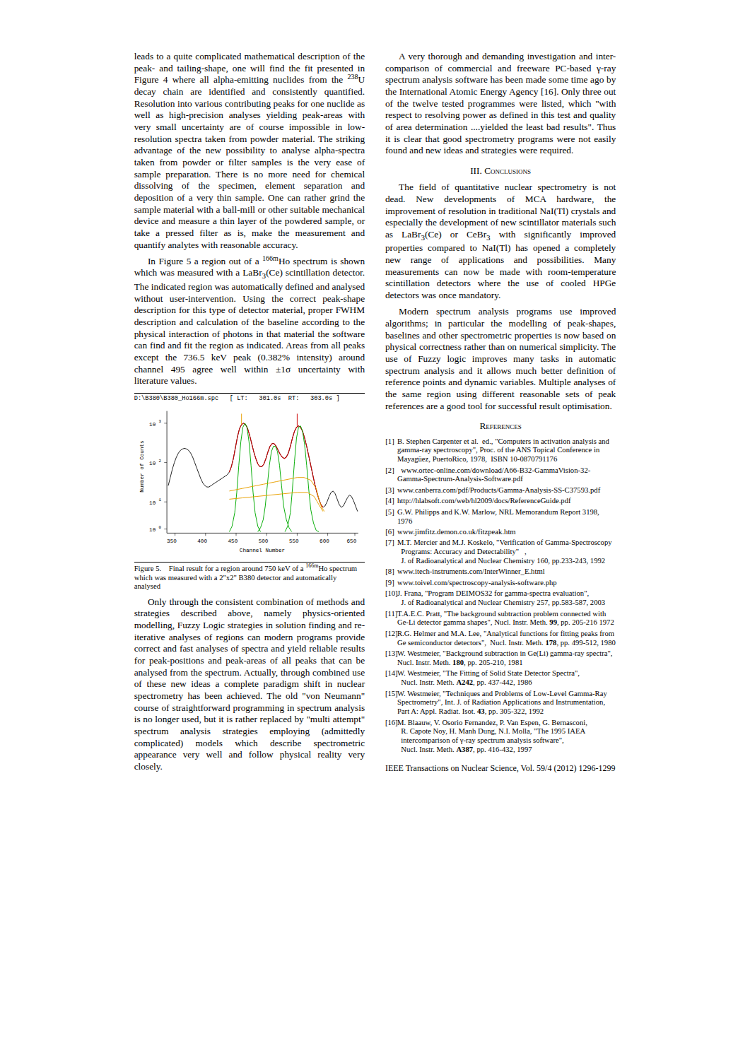leads to a quite complicated mathematical description of the peak- and tailing-shape, one will find the fit presented in Figure 4 where all alpha-emitting nuclides from the 238U decay chain are identified and consistently quantified. Resolution into various contributing peaks for one nuclide as well as high-precision analyses yielding peak-areas with very small uncertainty are of course impossible in low-resolution spectra taken from powder material. The striking advantage of the new possibility to analyse alpha-spectra taken from powder or filter samples is the very ease of sample preparation. There is no more need for chemical dissolving of the specimen, element separation and deposition of a very thin sample. One can rather grind the sample material with a ball-mill or other suitable mechanical device and measure a thin layer of the powdered sample, or take a pressed filter as is, make the measurement and quantify analytes with reasonable accuracy.
In Figure 5 a region out of a 166mHo spectrum is shown which was measured with a LaBr3(Ce) scintillation detector. The indicated region was automatically defined and analysed without user-intervention. Using the correct peak-shape description for this type of detector material, proper FWHM description and calculation of the baseline according to the physical interaction of photons in that material the software can find and fit the region as indicated. Areas from all peaks except the 736.5 keV peak (0.382% intensity) around channel 495 agree well within ±1σ uncertainty with literature values.
D:\B380\B380_Ho166m.spc [ LT: 301.0s RT: 303.0s ]
103 102 101 100 Number of Counts 350 400 450 500 550 600 650 Channel Number
Figure 5. Final result for a region around 750 keV of a 166mHo spectrum which was measured with a 2"x2" B380 detector and automatically analysed
Only through the consistent combination of methods and strategies described above, namely physics-oriented modelling, Fuzzy Logic strategies in solution finding and re-iterative analyses of regions can modern programs provide correct and fast analyses of spectra and yield reliable results for peak-positions and peak-areas of all peaks that can be analysed from the spectrum. Actually, through combined use of these new ideas a complete paradigm shift in nuclear spectrometry has been achieved. The old "von Neumann" course of straightforward programming in spectrum analysis is no longer used, but it is rather replaced by "multi attempt" spectrum analysis strategies employing (admittedly complicated) models which describe spectrometric appearance very well and follow physical reality very closely.
A very thorough and demanding investigation and inter-comparison of commercial and freeware PC-based γ-ray spectrum analysis software has been made some time ago by the International Atomic Energy Agency [16]. Only three out of the twelve tested programmes were listed, which "with respect to resolving power as defined in this test and quality of area determination ....yielded the least bad results". Thus it is clear that good spectrometry programs were not easily found and new ideas and strategies were required.
III. Conclusions
The field of quantitative nuclear spectrometry is not dead. New developments of MCA hardware, the improvement of resolution in traditional NaI(Tl) crystals and especially the development of new scintillator materials such as LaBr3(Ce) or CeBr3 with significantly improved properties compared to NaI(Tl) has opened a completely new range of applications and possibilities. Many measurements can now be made with room-temperature scintillation detectors where the use of cooled HPGe detectors was once mandatory.
Modern spectrum analysis programs use improved algorithms; in particular the modelling of peak-shapes, baselines and other spectrometric properties is now based on physical correctness rather than on numerical simplicity. The use of Fuzzy logic improves many tasks in automatic spectrum analysis and it allows much better definition of reference points and dynamic variables. Multiple analyses of the same region using different reasonable sets of peak references are a good tool for successful result optimisation.
References
B. Stephen Carpenter et al. ed., "Computers in activation analysis and gamma-ray spectroscopy", Proc. of the ANS Topical Conference in Mayagüez, PuertoRico, 1978, ISBN 10-0870791176
www.ortec-online.com/download/A66-B32-GammaVision-32-Gamma-Spectrum-Analysis-Software.pdf
www.canberra.com/pdf/Products/Gamma-Analysis-SS-C37593.pdf
http://hlabsoft.com/web/hl2009/docs/ReferenceGuide.pdf
G.W. Philipps and K.W. Marlow, NRL Memorandum Report 3198, 1976
www.jimfitz.demon.co.uk/fitzpeak.htm
M.T. Mercier and M.J. Koskelo, "Verification of Gamma-Spectroscopy
Programs: Accuracy and Detectability" ,
J. of Radioanalytical and Nuclear Chemistry 160, pp.233-243, 1992
www.itech-instruments.com/InterWinner_E.html
www.toivel.com/spectroscopy-analysis-software.php
J. Frana, "Program DEIMOS32 for gamma-spectra evaluation",
J. of Radioanalytical and Nuclear Chemistry 257, pp.583-587, 2003
T.A.E.C. Pratt, "The background subtraction problem connected with Ge-Li detector gamma shapes", Nucl. Instr. Meth. 99, pp. 205-216 1972
R.G. Helmer and M.A. Lee, "Analytical functions for fitting peaks from Ge semiconductor detectors", Nucl. Instr. Meth. 178, pp. 499-512, 1980
W. Westmeier, "Background subtraction in Ge(Li) gamma-ray spectra", Nucl. Instr. Meth. 180, pp. 205-210, 1981
W. Westmeier, "The Fitting of Solid State Detector Spectra",
Nucl. Instr. Meth. A242, pp. 437-442, 1986
W. Westmeier, "Techniques and Problems of Low-Level Gamma-Ray Spectrometry", Int. J. of Radiation Applications and Instrumentation, Part A: Appl. Radiat. Isot. 43, pp. 305-322, 1992
M. Blaauw, V. Osorio Fernandez, P. Van Espen, G. Bernasconi,
R. Capote Noy, H. Manh Dung, N.I. Molla, "The 1995 IAEA
intercomparison of γ-ray spectrum analysis software",
Nucl. Instr. Meth. A387, pp. 416-432, 1997
IEEE Transactions on Nuclear Science, Vol. 59/4 (2012) 1296-1299